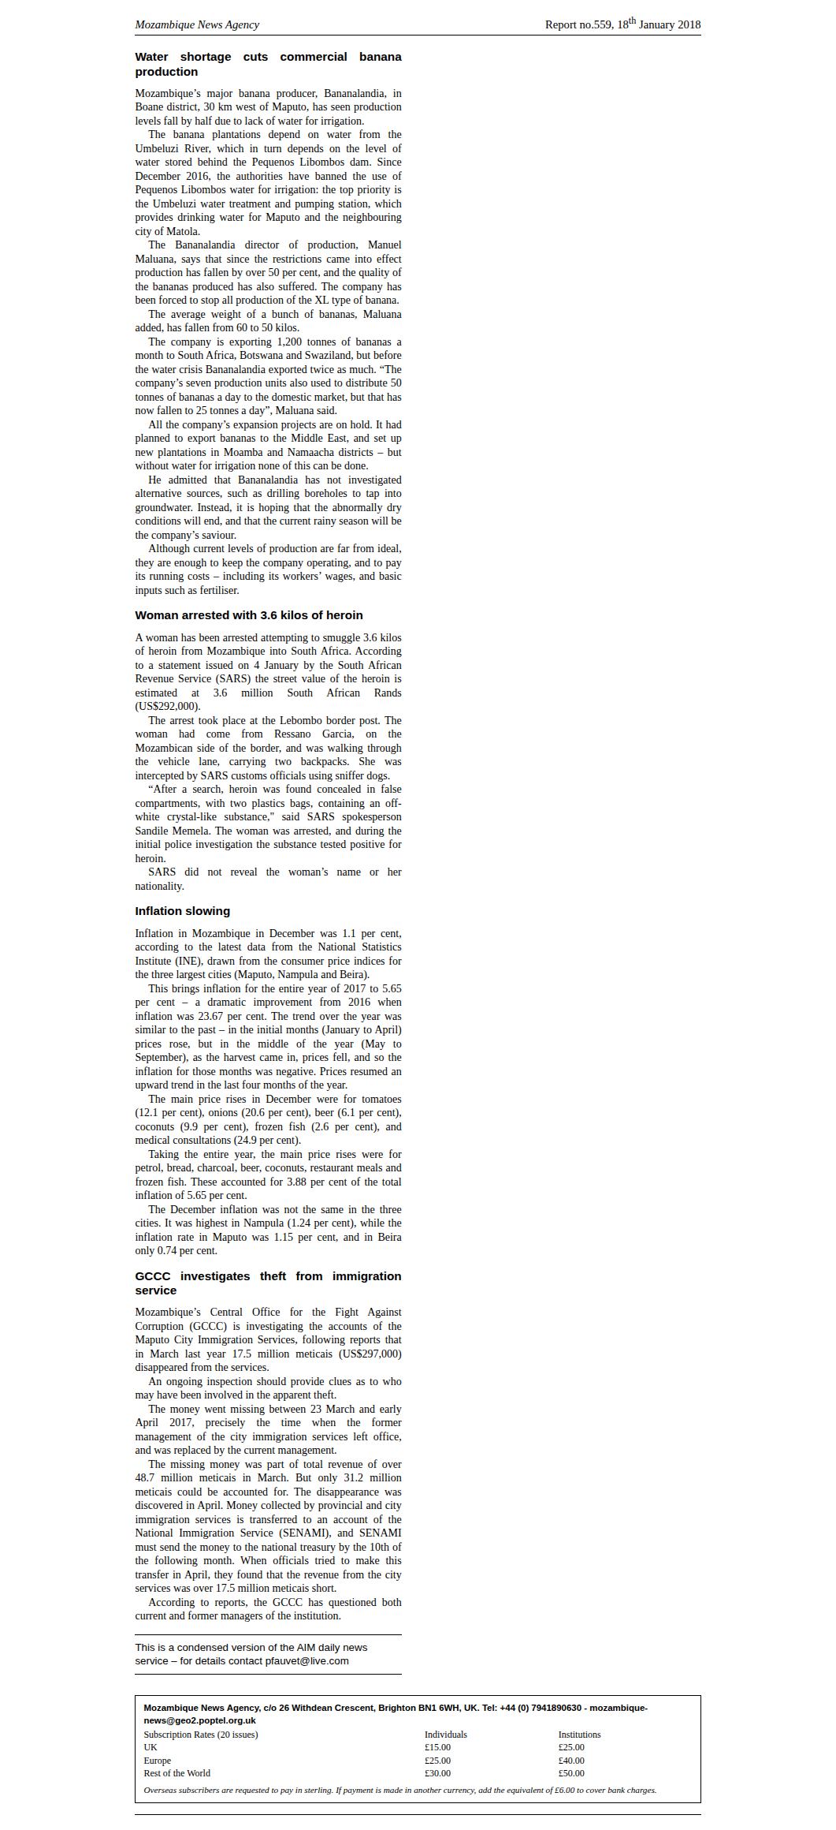Mozambique News Agency
Report no.559, 18th January 2018
Water shortage cuts commercial banana production
Mozambique’s major banana producer, Bananalandia, in Boane district, 30 km west of Maputo, has seen production levels fall by half due to lack of water for irrigation.
The banana plantations depend on water from the Umbeluzi River, which in turn depends on the level of water stored behind the Pequenos Libombos dam. Since December 2016, the authorities have banned the use of Pequenos Libombos water for irrigation: the top priority is the Umbeluzi water treatment and pumping station, which provides drinking water for Maputo and the neighbouring city of Matola.
The Bananalandia director of production, Manuel Maluana, says that since the restrictions came into effect production has fallen by over 50 per cent, and the quality of the bananas produced has also suffered. The company has been forced to stop all production of the XL type of banana.
The average weight of a bunch of bananas, Maluana added, has fallen from 60 to 50 kilos.
The company is exporting 1,200 tonnes of bananas a month to South Africa, Botswana and Swaziland, but before the water crisis Bananalandia exported twice as much. “The company’s seven production units also used to distribute 50 tonnes of bananas a day to the domestic market, but that has now fallen to 25 tonnes a day”, Maluana said.
All the company’s expansion projects are on hold. It had planned to export bananas to the Middle East, and set up new plantations in Moamba and Namaacha districts – but without water for irrigation none of this can be done.
He admitted that Bananalandia has not investigated alternative sources, such as drilling boreholes to tap into groundwater. Instead, it is hoping that the abnormally dry conditions will end, and that the current rainy season will be the company’s saviour.
Although current levels of production are far from ideal, they are enough to keep the company operating, and to pay its running costs – including its workers’ wages, and basic inputs such as fertiliser.
Woman arrested with 3.6 kilos of heroin
A woman has been arrested attempting to smuggle 3.6 kilos of heroin from Mozambique into South Africa. According to a statement issued on 4 January by the South African Revenue Service (SARS) the street value of the heroin is estimated at 3.6 million South African Rands (US$292,000).
The arrest took place at the Lebombo border post. The woman had come from Ressano Garcia, on the Mozambican side of the border, and was walking through the vehicle lane, carrying two backpacks. She was intercepted by SARS customs officials using sniffer dogs.
“After a search, heroin was found concealed in false compartments, with two plastics bags, containing an off-white crystal-like substance," said SARS spokesperson Sandile Memela. The woman was arrested, and during the initial police investigation the substance tested positive for heroin.
SARS did not reveal the woman’s name or her nationality.
Inflation slowing
Inflation in Mozambique in December was 1.1 per cent, according to the latest data from the National Statistics Institute (INE), drawn from the consumer price indices for the three largest cities (Maputo, Nampula and Beira).
This brings inflation for the entire year of 2017 to 5.65 per cent – a dramatic improvement from 2016 when inflation was 23.67 per cent. The trend over the year was similar to the past – in the initial months (January to April) prices rose, but in the middle of the year (May to September), as the harvest came in, prices fell, and so the inflation for those months was negative. Prices resumed an upward trend in the last four months of the year.
The main price rises in December were for tomatoes (12.1 per cent), onions (20.6 per cent), beer (6.1 per cent), coconuts (9.9 per cent), frozen fish (2.6 per cent), and medical consultations (24.9 per cent).
Taking the entire year, the main price rises were for petrol, bread, charcoal, beer, coconuts, restaurant meals and frozen fish. These accounted for 3.88 per cent of the total inflation of 5.65 per cent.
The December inflation was not the same in the three cities. It was highest in Nampula (1.24 per cent), while the inflation rate in Maputo was 1.15 per cent, and in Beira only 0.74 per cent.
GCCC investigates theft from immigration service
Mozambique’s Central Office for the Fight Against Corruption (GCCC) is investigating the accounts of the Maputo City Immigration Services, following reports that in March last year 17.5 million meticais (US$297,000) disappeared from the services.
An ongoing inspection should provide clues as to who may have been involved in the apparent theft.
The money went missing between 23 March and early April 2017, precisely the time when the former management of the city immigration services left office, and was replaced by the current management.
The missing money was part of total revenue of over 48.7 million meticais in March. But only 31.2 million meticais could be accounted for. The disappearance was discovered in April. Money collected by provincial and city immigration services is transferred to an account of the National Immigration Service (SENAMI), and SENAMI must send the money to the national treasury by the 10th of the following month. When officials tried to make this transfer in April, they found that the revenue from the city services was over 17.5 million meticais short.
According to reports, the GCCC has questioned both current and former managers of the institution.
This is a condensed version of the AIM daily news service – for details contact pfauvet@live.com
Mozambique News Agency, c/o 26 Withdean Crescent, Brighton BN1 6WH, UK. Tel: +44 (0) 7941890630 - mozambique-news@geo2.poptel.org.uk
| Subscription Rates (20 issues) | Individuals | Institutions |
| UK | £15.00 | £25.00 |
| Europe | £25.00 | £40.00 |
| Rest of the World | £30.00 | £50.00 |
Overseas subscribers are requested to pay in sterling. If payment is made in another currency, add the equivalent of £6.00 to cover bank charges.